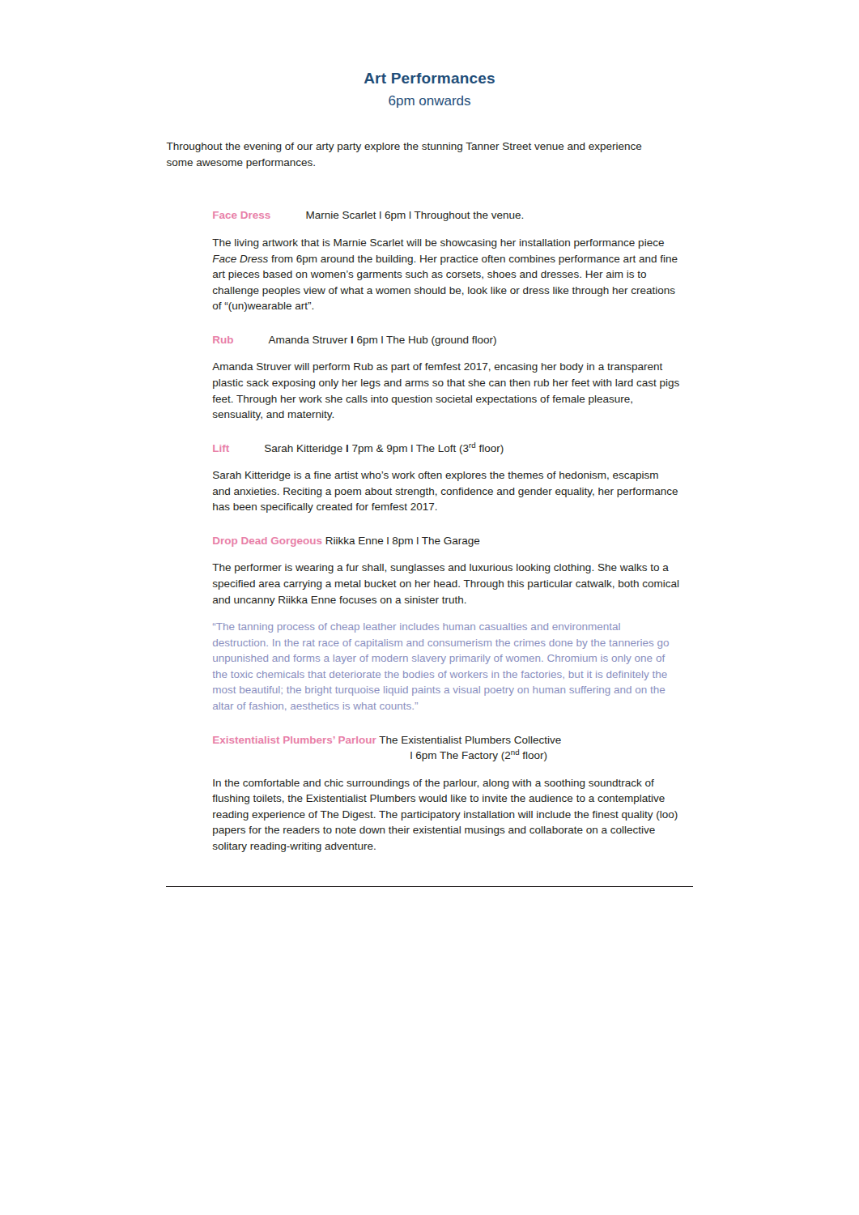Art Performances
6pm onwards
Throughout the evening of our arty party explore the stunning Tanner Street venue and experience some awesome performances.
Face Dress Marnie Scarlet l 6pm l Throughout the venue.
The living artwork that is Marnie Scarlet will be showcasing her installation performance piece Face Dress from 6pm around the building. Her practice often combines performance art and fine art pieces based on women’s garments such as corsets, shoes and dresses. Her aim is to challenge peoples view of what a women should be, look like or dress like through her creations of “(un)wearable art”.
Rub Amanda Struver l 6pm l The Hub (ground floor)
Amanda Struver will perform Rub as part of femfest 2017, encasing her body in a transparent plastic sack exposing only her legs and arms so that she can then rub her feet with lard cast pigs feet. Through her work she calls into question societal expectations of female pleasure, sensuality, and maternity.
Lift Sarah Kitteridge l 7pm & 9pm l The Loft (3rd floor)
Sarah Kitteridge is a fine artist who’s work often explores the themes of hedonism, escapism and anxieties. Reciting a poem about strength, confidence and gender equality, her performance has been specifically created for femfest 2017.
Drop Dead Gorgeous Riikka Enne l 8pm l The Garage
The performer is wearing a fur shall, sunglasses and luxurious looking clothing. She walks to a specified area carrying a metal bucket on her head. Through this particular catwalk, both comical and uncanny Riikka Enne focuses on a sinister truth.
“The tanning process of cheap leather includes human casualties and environmental destruction. In the rat race of capitalism and consumerism the crimes done by the tanneries go unpunished and forms a layer of modern slavery primarily of women. Chromium is only one of the toxic chemicals that deteriorate the bodies of workers in the factories, but it is definitely the most beautiful; the bright turquoise liquid paints a visual poetry on human suffering and on the altar of fashion, aesthetics is what counts.”
Existentialist Plumbers’ Parlour The Existentialist Plumbers Collective l 6pm The Factory (2nd floor)
In the comfortable and chic surroundings of the parlour, along with a soothing soundtrack of flushing toilets, the Existentialist Plumbers would like to invite the audience to a contemplative reading experience of The Digest. The participatory installation will include the finest quality (loo) papers for the readers to note down their existential musings and collaborate on a collective solitary reading-writing adventure.